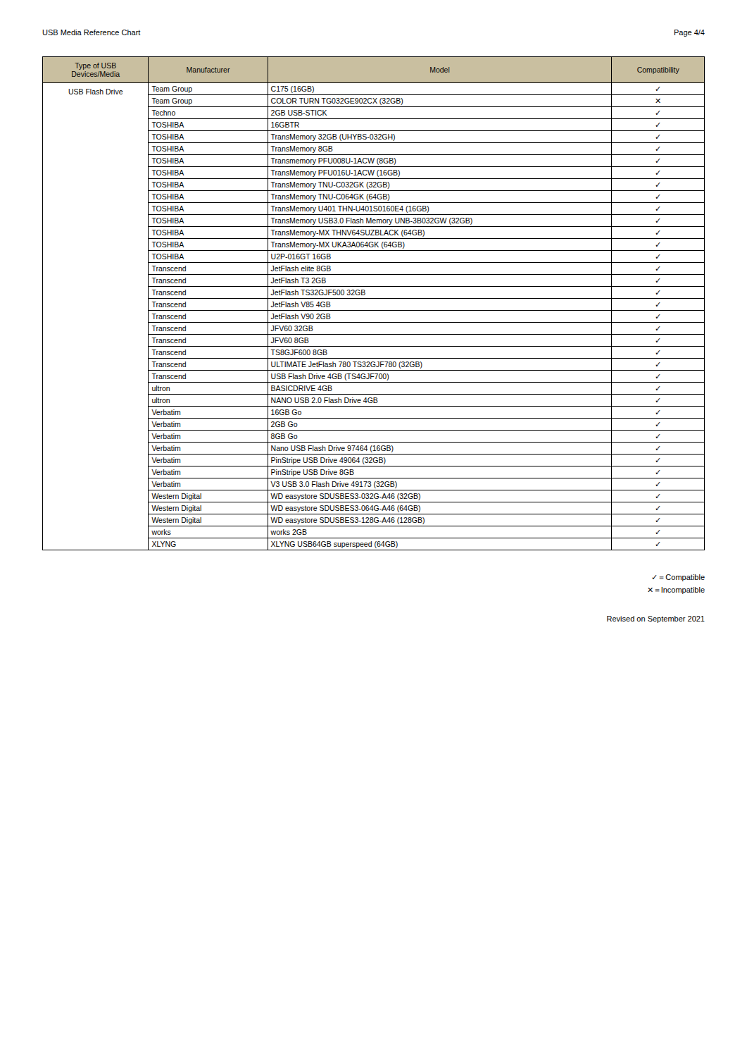USB Media Reference Chart Page 4/4
| Type of USB Devices/Media | Manufacturer | Model | Compatibility |
| --- | --- | --- | --- |
| USB Flash Drive | Team Group | C175 (16GB) | ✓ |
| Team Group | COLOR TURN TG032GE902CX (32GB) | ✕ |
| Techno | 2GB USB-STICK | ✓ |
| TOSHIBA | 16GBTR | ✓ |
| TOSHIBA | TransMemory 32GB (UHYBS-032GH) | ✓ |
| TOSHIBA | TransMemory 8GB | ✓ |
| TOSHIBA | Transmemory PFU008U-1ACW (8GB) | ✓ |
| TOSHIBA | TransMemory PFU016U-1ACW (16GB) | ✓ |
| TOSHIBA | TransMemory TNU-C032GK (32GB) | ✓ |
| TOSHIBA | TransMemory TNU-C064GK (64GB) | ✓ |
| TOSHIBA | TransMemory U401 THN-U401S0160E4 (16GB) | ✓ |
| TOSHIBA | TransMemory USB3.0 Flash Memory UNB-3B032GW (32GB) | ✓ |
| TOSHIBA | TransMemory-MX THNV64SUZBLACK (64GB) | ✓ |
| TOSHIBA | TransMemory-MX UKA3A064GK (64GB) | ✓ |
| TOSHIBA | U2P-016GT 16GB | ✓ |
| Transcend | JetFlash elite 8GB | ✓ |
| Transcend | JetFlash T3 2GB | ✓ |
| Transcend | JetFlash TS32GJF500 32GB | ✓ |
| Transcend | JetFlash V85 4GB | ✓ |
| Transcend | JetFlash V90 2GB | ✓ |
| Transcend | JFV60 32GB | ✓ |
| Transcend | JFV60 8GB | ✓ |
| Transcend | TS8GJF600 8GB | ✓ |
| Transcend | ULTIMATE JetFlash 780 TS32GJF780 (32GB) | ✓ |
| Transcend | USB Flash Drive 4GB (TS4GJF700) | ✓ |
| ultron | BASICDRIVE 4GB | ✓ |
| ultron | NANO USB 2.0 Flash Drive 4GB | ✓ |
| Verbatim | 16GB Go | ✓ |
| Verbatim | 2GB Go | ✓ |
| Verbatim | 8GB Go | ✓ |
| Verbatim | Nano USB Flash Drive 97464 (16GB) | ✓ |
| Verbatim | PinStripe USB Drive 49064 (32GB) | ✓ |
| Verbatim | PinStripe USB Drive 8GB | ✓ |
| Verbatim | V3 USB 3.0 Flash Drive 49173 (32GB) | ✓ |
| Western Digital | WD easystore SDUSBES3-032G-A46 (32GB) | ✓ |
| Western Digital | WD easystore SDUSBES3-064G-A46 (64GB) | ✓ |
| Western Digital | WD easystore SDUSBES3-128G-A46 (128GB) | ✓ |
| works | works 2GB | ✓ |
| XLYNG | XLYNG USB64GB superspeed (64GB) | ✓ |
✓＝Compatible
✕＝Incompatible
Revised on September 2021